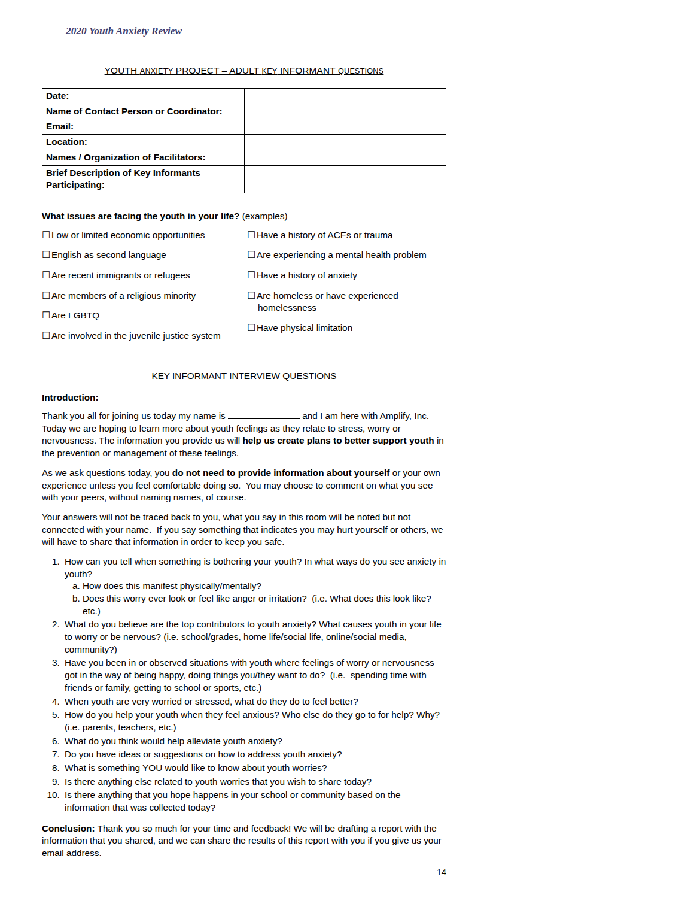2020 Youth Anxiety Review
Youth ANXIETY Project – Adult KEY Informant QUESTIONS
| Date: | |
| Name of Contact Person or Coordinator: | |
| Email: | |
| Location: | |
| Names / Organization of Facilitators: | |
| Brief Description of Key Informants Participating: | |
What issues are facing the youth in your life? (examples)
Low or limited economic opportunities
English as second language
Are recent immigrants or refugees
Are members of a religious minority
Are LGBTQ
Are involved in the juvenile justice system
Have a history of ACEs or trauma
Are experiencing a mental health problem
Have a history of anxiety
Are homeless or have experienced homelessness
Have physical limitation
KEY INFORMANT INTERVIEW QUESTIONS
Introduction:
Thank you all for joining us today my name is and I am here with Amplify, Inc. Today we are hoping to learn more about youth feelings as they relate to stress, worry or nervousness. The information you provide us will help us create plans to better support youth in the prevention or management of these feelings.
As we ask questions today, you do not need to provide information about yourself or your own experience unless you feel comfortable doing so. You may choose to comment on what you see with your peers, without naming names, of course.
Your answers will not be traced back to you, what you say in this room will be noted but not connected with your name. If you say something that indicates you may hurt yourself or others, we will have to share that information in order to keep you safe.
How can you tell when something is bothering your youth? In what ways do you see anxiety in youth?
How does this manifest physically/mentally?
Does this worry ever look or feel like anger or irritation? (i.e. What does this look like? etc.)
What do you believe are the top contributors to youth anxiety? What causes youth in your life to worry or be nervous? (i.e. school/grades, home life/social life, online/social media, community?)
Have you been in or observed situations with youth where feelings of worry or nervousness got in the way of being happy, doing things you/they want to do? (i.e. spending time with friends or family, getting to school or sports, etc.)
When youth are very worried or stressed, what do they do to feel better?
How do you help your youth when they feel anxious? Who else do they go to for help? Why? (i.e. parents, teachers, etc.)
What do you think would help alleviate youth anxiety?
Do you have ideas or suggestions on how to address youth anxiety?
What is something YOU would like to know about youth worries?
Is there anything else related to youth worries that you wish to share today?
Is there anything that you hope happens in your school or community based on the information that was collected today?
Conclusion: Thank you so much for your time and feedback! We will be drafting a report with the information that you shared, and we can share the results of this report with you if you give us your email address.
14